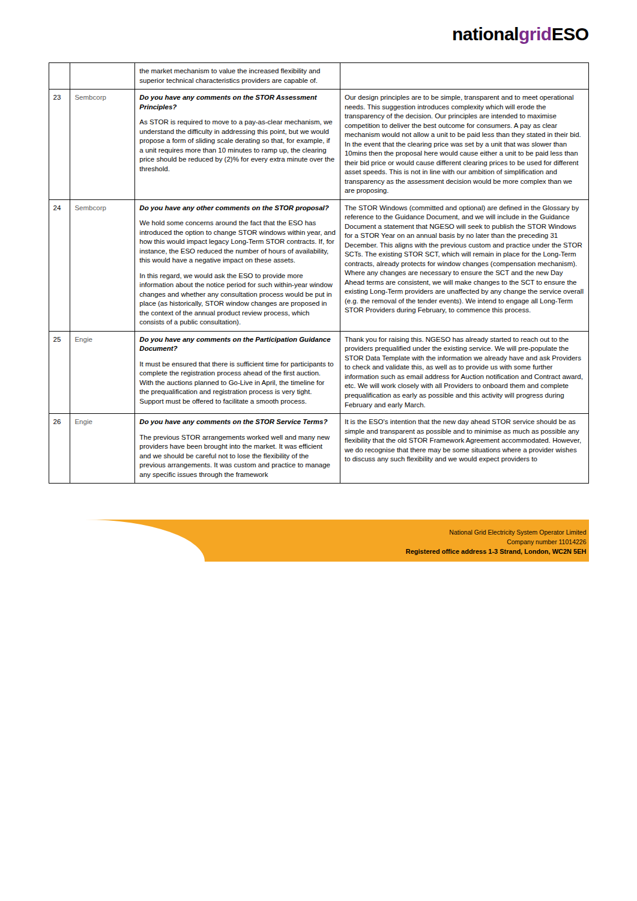national grid ESO
| | | the market mechanism to value the increased flexibility and superior technical characteristics providers are capable of. | |
| 23 | Sembcorp | Do you have any comments on the STOR Assessment Principles? As STOR is required to move to a pay-as-clear mechanism, we understand the difficulty in addressing this point, but we would propose a form of sliding scale derating so that, for example, if a unit requires more than 10 minutes to ramp up, the clearing price should be reduced by (2)% for every extra minute over the threshold. | Our design principles are to be simple, transparent and to meet operational needs. This suggestion introduces complexity which will erode the transparency of the decision. Our principles are intended to maximise competition to deliver the best outcome for consumers. A pay as clear mechanism would not allow a unit to be paid less than they stated in their bid. In the event that the clearing price was set by a unit that was slower than 10mins then the proposal here would cause either a unit to be paid less than their bid price or would cause different clearing prices to be used for different asset speeds. This is not in line with our ambition of simplification and transparency as the assessment decision would be more complex than we are proposing. |
| 24 | Sembcorp | Do you have any other comments on the STOR proposal? We hold some concerns around the fact that the ESO has introduced the option to change STOR windows within year, and how this would impact legacy Long-Term STOR contracts. If, for instance, the ESO reduced the number of hours of availability, this would have a negative impact on these assets. In this regard, we would ask the ESO to provide more information about the notice period for such within-year window changes and whether any consultation process would be put in place (as historically, STOR window changes are proposed in the context of the annual product review process, which consists of a public consultation). | The STOR Windows (committed and optional) are defined in the Glossary by reference to the Guidance Document, and we will include in the Guidance Document a statement that NGESO will seek to publish the STOR Windows for a STOR Year on an annual basis by no later than the preceding 31 December. This aligns with the previous custom and practice under the STOR SCTs. The existing STOR SCT, which will remain in place for the Long-Term contracts, already protects for window changes (compensation mechanism). Where any changes are necessary to ensure the SCT and the new Day Ahead terms are consistent, we will make changes to the SCT to ensure the existing Long-Term providers are unaffected by any change the service overall (e.g. the removal of the tender events). We intend to engage all Long-Term STOR Providers during February, to commence this process. |
| 25 | Engie | Do you have any comments on the Participation Guidance Document? It must be ensured that there is sufficient time for participants to complete the registration process ahead of the first auction. With the auctions planned to Go-Live in April, the timeline for the prequalification and registration process is very tight. Support must be offered to facilitate a smooth process. | Thank you for raising this. NGESO has already started to reach out to the providers prequalified under the existing service. We will pre-populate the STOR Data Template with the information we already have and ask Providers to check and validate this, as well as to provide us with some further information such as email address for Auction notification and Contract award, etc. We will work closely with all Providers to onboard them and complete prequalification as early as possible and this activity will progress during February and early March. |
| 26 | Engie | Do you have any comments on the STOR Service Terms? The previous STOR arrangements worked well and many new providers have been brought into the market. It was efficient and we should be careful not to lose the flexibility of the previous arrangements. It was custom and practice to manage any specific issues through the framework | It is the ESO's intention that the new day ahead STOR service should be as simple and transparent as possible and to minimise as much as possible any flexibility that the old STOR Framework Agreement accommodated. However, we do recognise that there may be some situations where a provider wishes to discuss any such flexibility and we would expect providers to |
National Grid Electricity System Operator Limited
Company number 11014226
Registered office address 1-3 Strand, London, WC2N 5EH